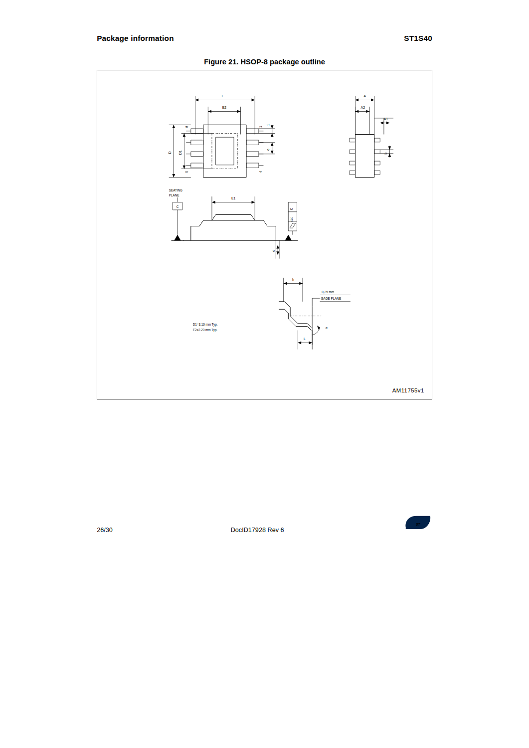Package information
ST1S40
Figure 21. HSOP-8 package outline
E E2 8 5 4 1 D D1 e 1 A A2 A1 b SEATING PLANE C E1 C ccc c h 0,25 mm GAGE PLANE α L D1=3.10 mm Typ. E2=2.20 mm Typ.
AM11755v1
26/30
DocID17928 Rev 6
ST